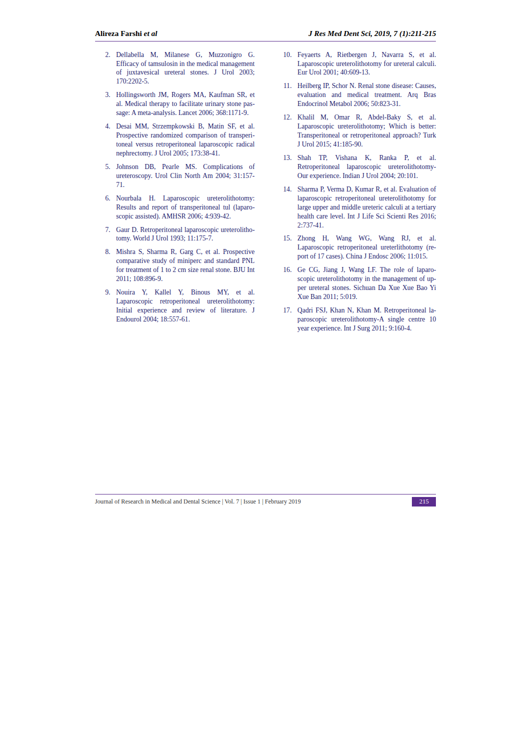Alireza Farshi et al
J Res Med Dent Sci, 2019, 7 (1):211-215
2. Dellabella M, Milanese G, Muzzonigro G. Efficacy of tamsulosin in the medical management of juxtavesical ureteral stones. J Urol 2003; 170:2202-5.
3. Hollingsworth JM, Rogers MA, Kaufman SR, et al. Medical therapy to facilitate urinary stone passage: A meta-analysis. Lancet 2006; 368:1171-9.
4. Desai MM, Strzempkowski B, Matin SF, et al. Prospective randomized comparison of transperitoneal versus retroperitoneal laparoscopic radical nephrectomy. J Urol 2005; 173:38-41.
5. Johnson DB, Pearle MS. Complications of ureteroscopy. Urol Clin North Am 2004; 31:157-71.
6. Nourbala H. Laparoscopic ureterolithotomy: Results and report of transperitoneal tul (laparoscopic assisted). AMHSR 2006; 4:939-42.
7. Gaur D. Retroperitoneal laparoscopic ureterolithotomy. World J Urol 1993; 11:175-7.
8. Mishra S, Sharma R, Garg C, et al. Prospective comparative study of miniperc and standard PNL for treatment of 1 to 2 cm size renal stone. BJU Int 2011; 108:896-9.
9. Nouira Y, Kallel Y, Binous MY, et al. Laparoscopic retroperitoneal ureterolithotomy: Initial experience and review of literature. J Endourol 2004; 18:557-61.
10. Feyaerts A, Rietbergen J, Navarra S, et al. Laparoscopic ureterolithotomy for ureteral calculi. Eur Urol 2001; 40:609-13.
11. Heilberg IP, Schor N. Renal stone disease: Causes, evaluation and medical treatment. Arq Bras Endocrinol Metabol 2006; 50:823-31.
12. Khalil M, Omar R, Abdel-Baky S, et al. Laparoscopic ureterolithotomy; Which is better: Transperitoneal or retroperitoneal approach? Turk J Urol 2015; 41:185-90.
13. Shah TP, Vishana K, Ranka P, et al. Retroperitoneal laparoscopic ureterolithotomy-Our experience. Indian J Urol 2004; 20:101.
14. Sharma P, Verma D, Kumar R, et al. Evaluation of laparoscopic retroperitoneal ureterolithotomy for large upper and middle ureteric calculi at a tertiary health care level. Int J Life Sci Scienti Res 2016; 2:737-41.
15. Zhong H, Wang WG, Wang RJ, et al. Laparoscopic retroperitoneal ureterlithotomy (report of 17 cases). China J Endosc 2006; 11:015.
16. Ge CG, Jiang J, Wang LF. The role of laparoscopic ureterolithotomy in the management of upper ureteral stones. Sichuan Da Xue Xue Bao Yi Xue Ban 2011; 5:019.
17. Qadri FSJ, Khan N, Khan M. Retroperitoneal laparoscopic ureterolithotomy-A single centre 10 year experience. Int J Surg 2011; 9:160-4.
Journal of Research in Medical and Dental Science | Vol. 7 | Issue 1 | February 2019
215